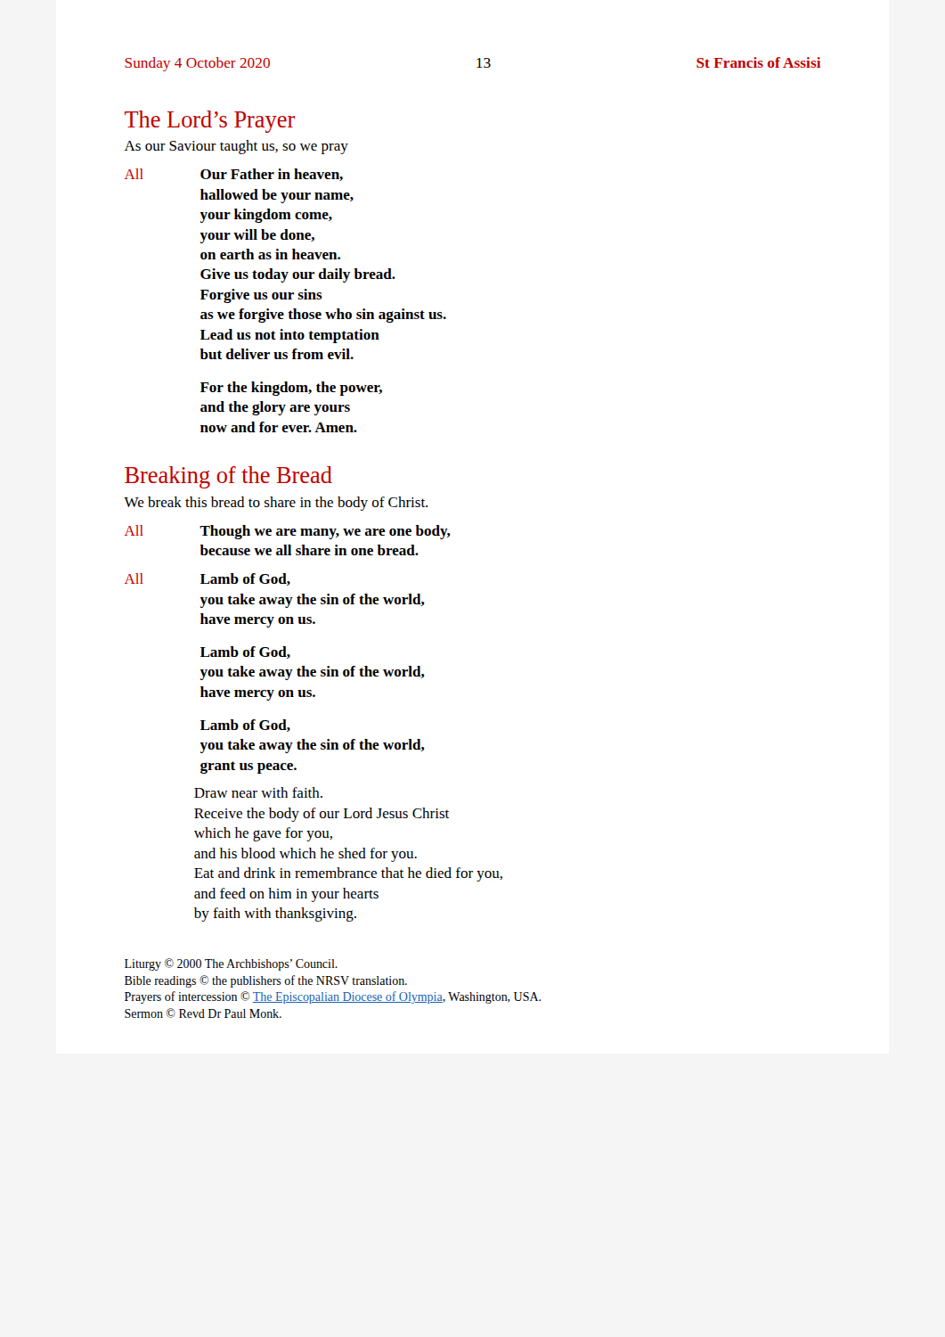Sunday 4 October 2020
13
St Francis of Assisi
The Lord’s Prayer
As our Saviour taught us, so we pray
All
Our Father in heaven,
hallowed be your name,
your kingdom come,
your will be done,
on earth as in heaven.
Give us today our daily bread.
Forgive us our sins
as we forgive those who sin against us.
Lead us not into temptation
but deliver us from evil.
For the kingdom, the power,
and the glory are yours
now and for ever. Amen.
Breaking of the Bread
We break this bread to share in the body of Christ.
All
Though we are many, we are one body,
because we all share in one bread.
All
Lamb of God,
you take away the sin of the world,
have mercy on us.
Lamb of God,
you take away the sin of the world,
have mercy on us.
Lamb of God,
you take away the sin of the world,
grant us peace.
Draw near with faith.
Receive the body of our Lord Jesus Christ
which he gave for you,
and his blood which he shed for you.
Eat and drink in remembrance that he died for you,
and feed on him in your hearts
by faith with thanksgiving.
Liturgy © 2000 The Archbishops’ Council.
Bible readings © the publishers of the NRSV translation.
Prayers of intercession © The Episcopalian Diocese of Olympia, Washington, USA.
Sermon © Revd Dr Paul Monk.